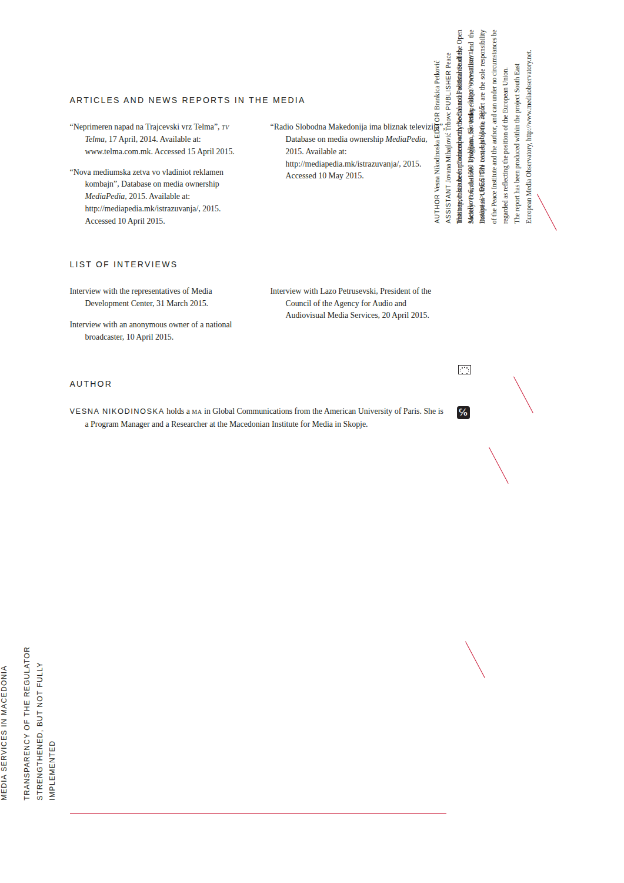Articles and news reports in the media
“Neprimeren napad na Trajcevski vrz Telma”, tv Telma, 17 April, 2014. Available at: www.telma.com.mk. Accessed 15 April 2015.
“Nova mediumska zetva vo vladiniot reklamen kombajn”, Database on media ownership MediaPedia, 2015. Available at: http://mediapedia.mk/istrazuvanja/, 2015. Accessed 10 April 2015.
“Radio Slobodna Makedonija ima bliznak televizija”, Database on media ownership MediaPedia, 2015. Available at: http://mediapedia.mk/istrazuvanja/, 2015. Accessed 10 May 2015.
List of interviews
Interview with the representatives of Media Development Center, 31 March 2015.
Interview with an anonymous owner of a national broadcaster, 10 April 2015.
Interview with Lazo Petrusevski, President of the Council of the Agency for Audio and Audiovisual Media Services, 20 April 2015.
Author
Vesna Nikodinoska holds a ma in Global Communications from the American University of Paris. She is a Program Manager and a Researcher at the Macedonian Institute for Media in Skopje.
℅
Monitoring the implementation of the law on audio and audiovisual media services in Macedonia
Transparency of the regulator strengthened, but not fully implemented
Author Vesna Nikodinoska Editor Brankica Petković Assistant Jovana Mihajlović Trbovc Publisher Peace Institute, Institute for Contemporary Social and Political Studies, Metelkova 6, si–1000 Ljubljana, Slovenia, <http://www.mirovni-institut.si>. Design das, Ljubljana, 2015
This report has been produced with the financial assistance of the Open Society Foundations Program for Independent Journalism and the European Union. The contents of the report are the sole responsibility of the Peace Institute and the author, and can under no circumstances be regarded as reflecting the position of the European Union.
The report has been produced within the project South East European Media Observatory, http://www.mediaobservatory.net.